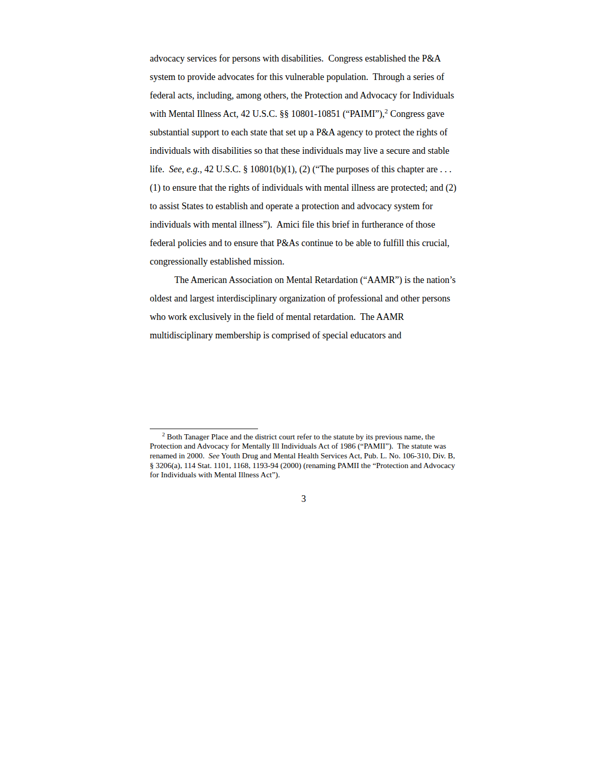advocacy services for persons with disabilities. Congress established the P&A system to provide advocates for this vulnerable population. Through a series of federal acts, including, among others, the Protection and Advocacy for Individuals with Mental Illness Act, 42 U.S.C. §§ 10801-10851 (“PAIMI”),2 Congress gave substantial support to each state that set up a P&A agency to protect the rights of individuals with disabilities so that these individuals may live a secure and stable life. See, e.g., 42 U.S.C. § 10801(b)(1), (2) (“The purposes of this chapter are . . . (1) to ensure that the rights of individuals with mental illness are protected; and (2) to assist States to establish and operate a protection and advocacy system for individuals with mental illness”). Amici file this brief in furtherance of those federal policies and to ensure that P&As continue to be able to fulfill this crucial, congressionally established mission.
The American Association on Mental Retardation (“AAMR”) is the nation’s oldest and largest interdisciplinary organization of professional and other persons who work exclusively in the field of mental retardation. The AAMR multidisciplinary membership is comprised of special educators and
2 Both Tanager Place and the district court refer to the statute by its previous name, the Protection and Advocacy for Mentally Ill Individuals Act of 1986 (“PAMII”). The statute was renamed in 2000. See Youth Drug and Mental Health Services Act, Pub. L. No. 106-310, Div. B, § 3206(a), 114 Stat. 1101, 1168, 1193-94 (2000) (renaming PAMII the “Protection and Advocacy for Individuals with Mental Illness Act”).
3